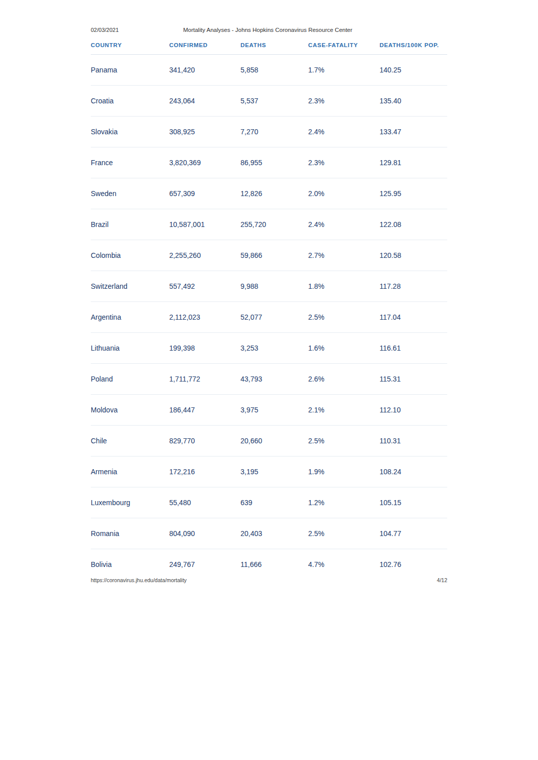02/03/2021
Mortality Analyses - Johns Hopkins Coronavirus Resource Center
| COUNTRY | CONFIRMED | DEATHS | CASE-FATALITY | DEATHS/100K POP. |
| --- | --- | --- | --- | --- |
| Panama | 341,420 | 5,858 | 1.7% | 140.25 |
| Croatia | 243,064 | 5,537 | 2.3% | 135.40 |
| Slovakia | 308,925 | 7,270 | 2.4% | 133.47 |
| France | 3,820,369 | 86,955 | 2.3% | 129.81 |
| Sweden | 657,309 | 12,826 | 2.0% | 125.95 |
| Brazil | 10,587,001 | 255,720 | 2.4% | 122.08 |
| Colombia | 2,255,260 | 59,866 | 2.7% | 120.58 |
| Switzerland | 557,492 | 9,988 | 1.8% | 117.28 |
| Argentina | 2,112,023 | 52,077 | 2.5% | 117.04 |
| Lithuania | 199,398 | 3,253 | 1.6% | 116.61 |
| Poland | 1,711,772 | 43,793 | 2.6% | 115.31 |
| Moldova | 186,447 | 3,975 | 2.1% | 112.10 |
| Chile | 829,770 | 20,660 | 2.5% | 110.31 |
| Armenia | 172,216 | 3,195 | 1.9% | 108.24 |
| Luxembourg | 55,480 | 639 | 1.2% | 105.15 |
| Romania | 804,090 | 20,403 | 2.5% | 104.77 |
| Bolivia | 249,767 | 11,666 | 4.7% | 102.76 |
https://coronavirus.jhu.edu/data/mortality
4/12